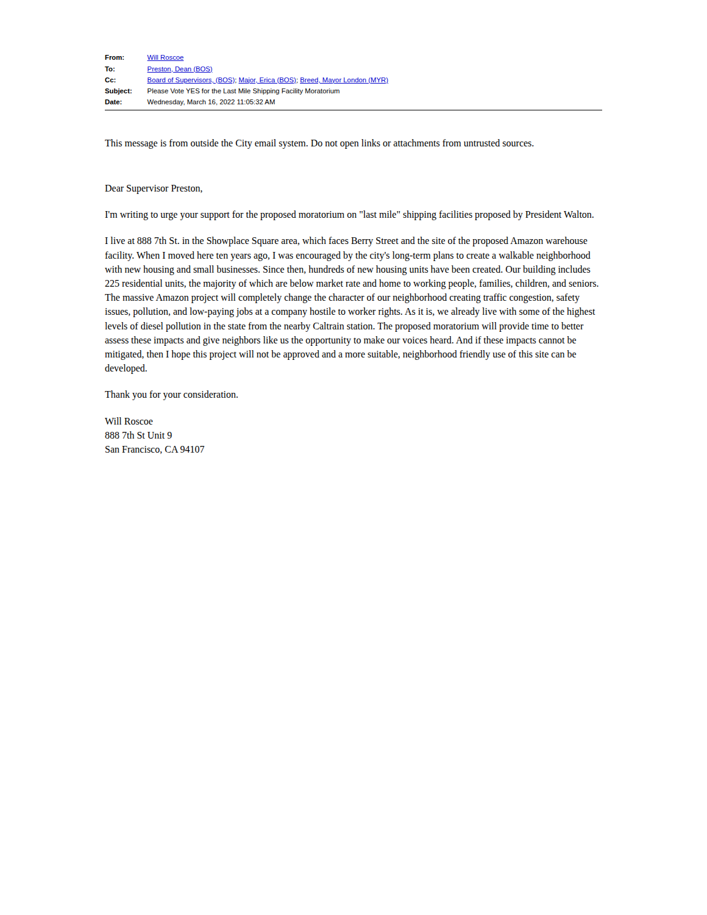| From: | Will Roscoe |
| To: | Preston, Dean (BOS) |
| Cc: | Board of Supervisors, (BOS) ; Major, Erica (BOS) ; Breed, Mayor London (MYR) |
| Subject: | Please Vote YES for the Last Mile Shipping Facility Moratorium |
| Date: | Wednesday, March 16, 2022 11:05:32 AM |
This message is from outside the City email system. Do not open links or attachments from untrusted sources.
Dear Supervisor Preston,
I'm writing to urge your support for the proposed moratorium on "last mile" shipping facilities proposed by President Walton.
I live at 888 7th St. in the Showplace Square area, which faces Berry Street and the site of the proposed Amazon warehouse facility. When I moved here ten years ago, I was encouraged by the city's long-term plans to create a walkable neighborhood with new housing and small businesses. Since then, hundreds of new housing units have been created. Our building includes 225 residential units, the majority of which are below market rate and home to working people, families, children, and seniors. The massive Amazon project will completely change the character of our neighborhood creating traffic congestion, safety issues, pollution, and low-paying jobs at a company hostile to worker rights. As it is, we already live with some of the highest levels of diesel pollution in the state from the nearby Caltrain station. The proposed moratorium will provide time to better assess these impacts and give neighbors like us the opportunity to make our voices heard. And if these impacts cannot be mitigated, then I hope this project will not be approved and a more suitable, neighborhood friendly use of this site can be developed.
Thank you for your consideration.
Will Roscoe
888 7th St Unit 9
San Francisco, CA 94107